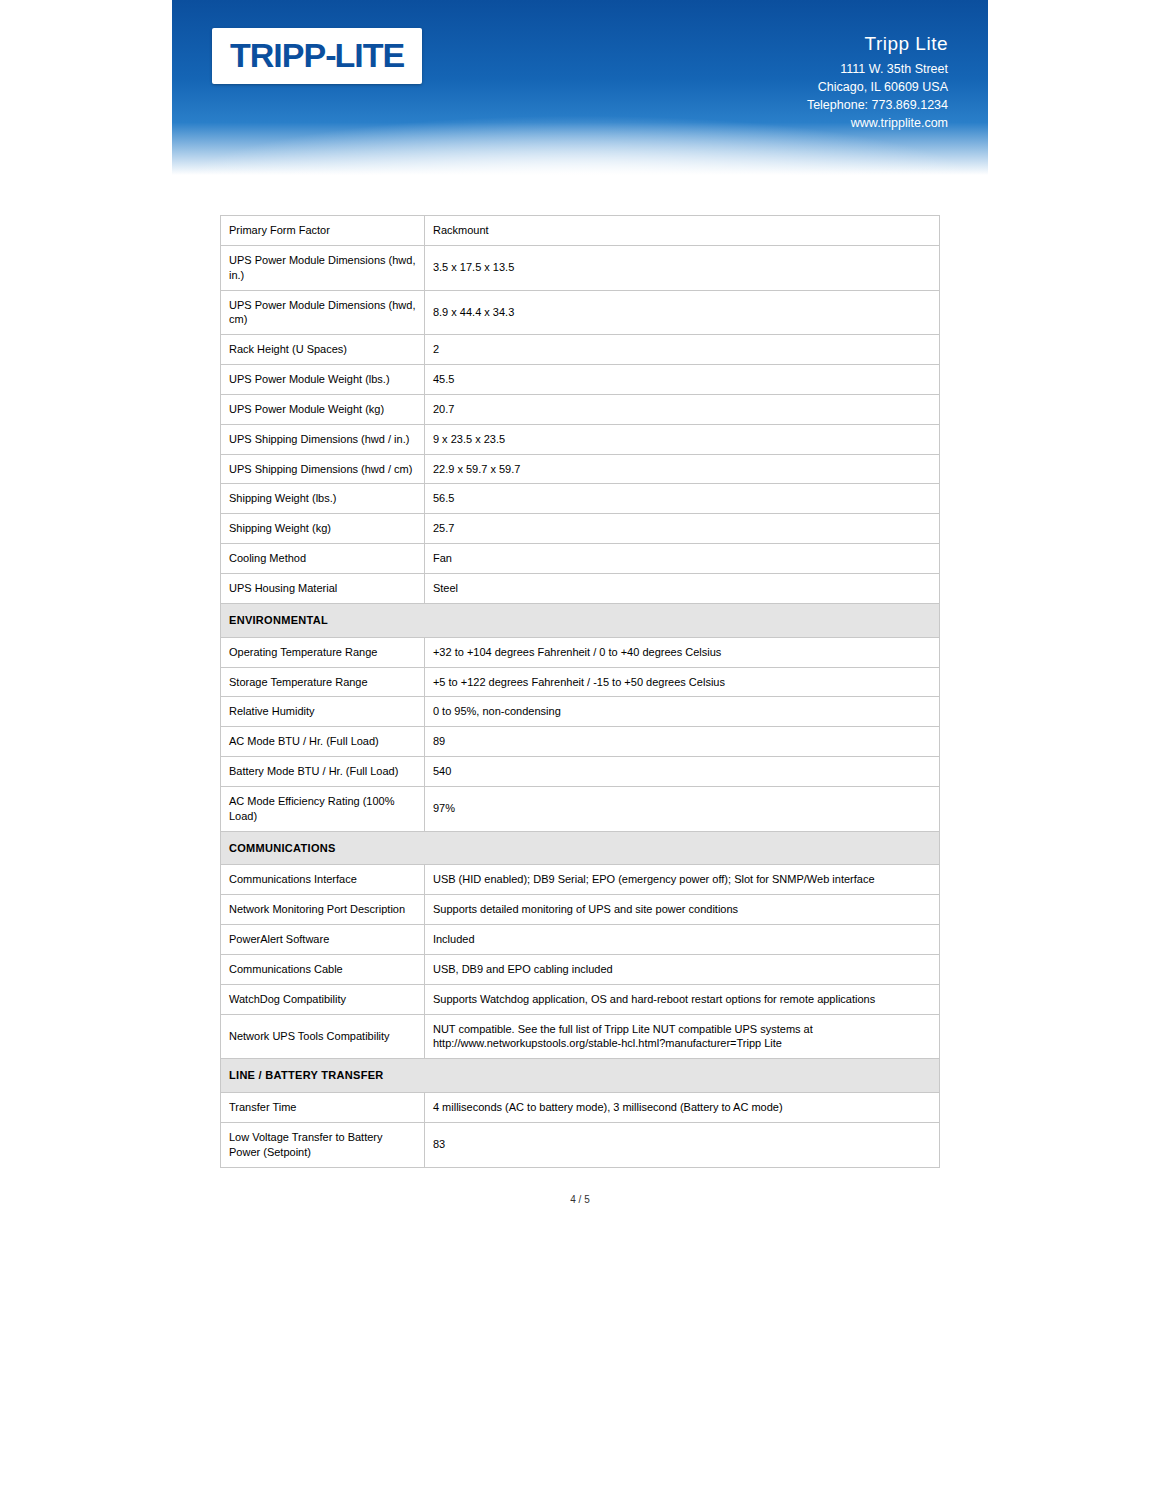TRIPP-LITE
Tripp Lite
1111 W. 35th Street
Chicago, IL 60609 USA
Telephone: 773.869.1234
www.tripplite.com
| Primary Form Factor | Rackmount |
| UPS Power Module Dimensions (hwd, in.) | 3.5 x 17.5 x 13.5 |
| UPS Power Module Dimensions (hwd, cm) | 8.9 x 44.4 x 34.3 |
| Rack Height (U Spaces) | 2 |
| UPS Power Module Weight (lbs.) | 45.5 |
| UPS Power Module Weight (kg) | 20.7 |
| UPS Shipping Dimensions (hwd / in.) | 9 x 23.5 x 23.5 |
| UPS Shipping Dimensions (hwd / cm) | 22.9 x 59.7 x 59.7 |
| Shipping Weight (lbs.) | 56.5 |
| Shipping Weight (kg) | 25.7 |
| Cooling Method | Fan |
| UPS Housing Material | Steel |
| ENVIRONMENTAL |
| Operating Temperature Range | +32 to +104 degrees Fahrenheit / 0 to +40 degrees Celsius |
| Storage Temperature Range | +5 to +122 degrees Fahrenheit / -15 to +50 degrees Celsius |
| Relative Humidity | 0 to 95%, non-condensing |
| AC Mode BTU / Hr. (Full Load) | 89 |
| Battery Mode BTU / Hr. (Full Load) | 540 |
| AC Mode Efficiency Rating (100% Load) | 97% |
| COMMUNICATIONS |
| Communications Interface | USB (HID enabled); DB9 Serial; EPO (emergency power off); Slot for SNMP/Web interface |
| Network Monitoring Port Description | Supports detailed monitoring of UPS and site power conditions |
| PowerAlert Software | Included |
| Communications Cable | USB, DB9 and EPO cabling included |
| WatchDog Compatibility | Supports Watchdog application, OS and hard-reboot restart options for remote applications |
| Network UPS Tools Compatibility | NUT compatible. See the full list of Tripp Lite NUT compatible UPS systems at http://www.networkupstools.org/stable-hcl.html?manufacturer=Tripp Lite |
| LINE / BATTERY TRANSFER |
| Transfer Time | 4 milliseconds (AC to battery mode), 3 millisecond (Battery to AC mode) |
| Low Voltage Transfer to Battery Power (Setpoint) | 83 |
4 / 5